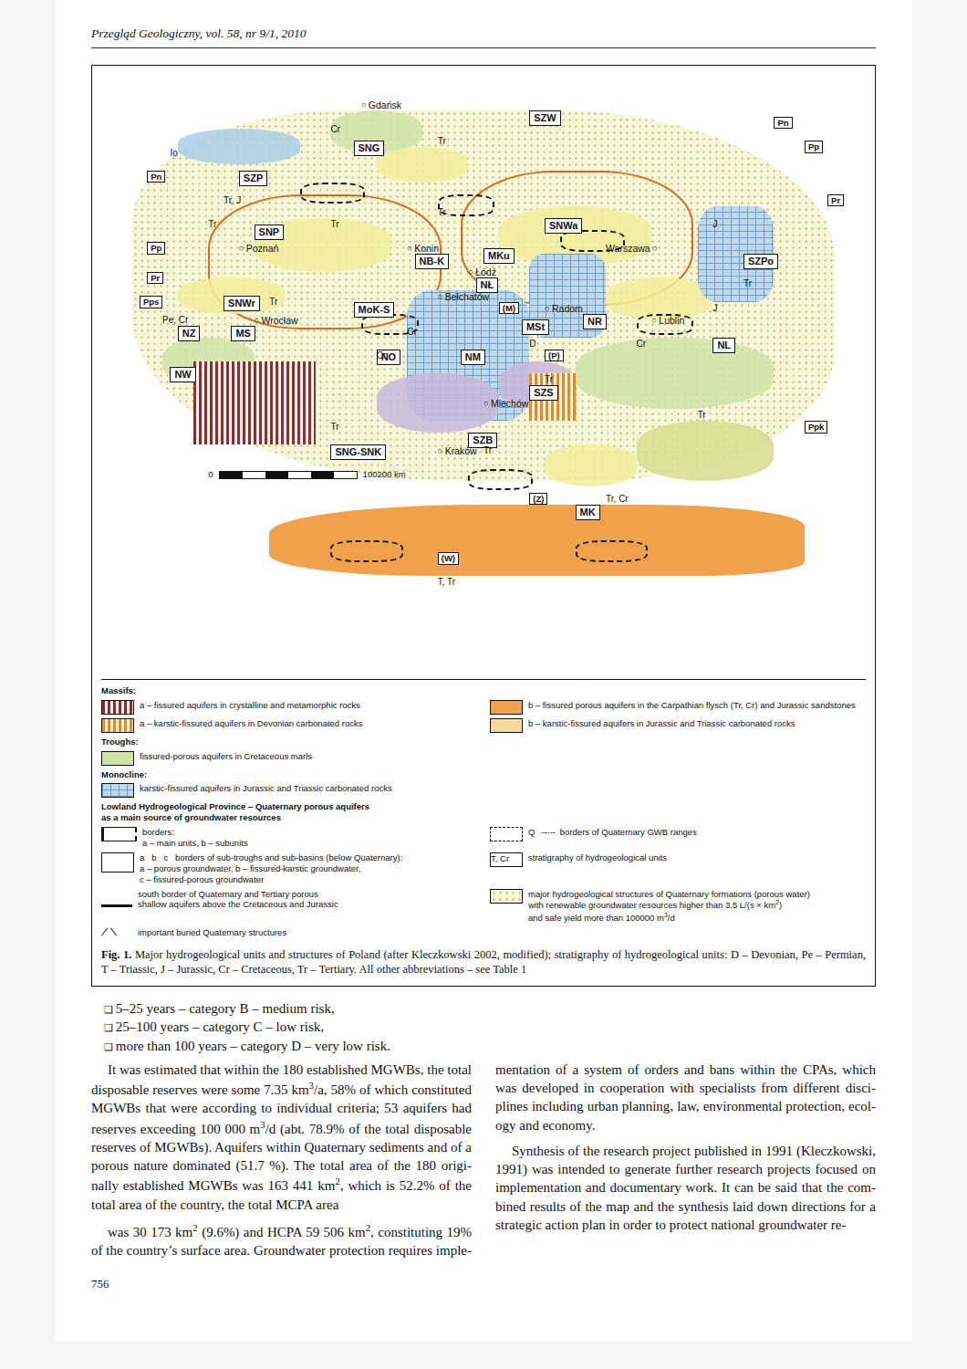Przegląd Geologiczny, vol. 58, nr 9/1, 2010
SZW
SNG
SZP
SNP
SNWa
SZPo
NB-K
MKu
NŁ
MoK-S
SNWr
NZ
MS
NW
NO
NM
MSt
NR
NL
SZS
SZB
SNG-SNK
MK
(M)
(P)
(Z)
(W)
Pn
Pp
Pn
Pr
Pp
Pr
Pps
Ppk
Cr
Tr
Tr, J
Tr
Tr
Tr
J
Tr
J
Pe, Cr
Tr
Cr
Cr
D
Tr
Cr
Tr
Tr
Tr
Tr, Cr
T, Tr
Io
Gdańsk
Poznań
Warszawa
Konin
Łódź
Bełchatów
Radom
Lublin
Wrocław
Miechów
Kraków
0
100 200 km
Massifs:
a – fissured aquifers in crystalline and metamorphic rocks
b – fissured porous aquifers in the Carpathian flysch (Tr, Cr) and Jurassic sandstones
a – karstic-fissured aquifers in Devonian carbonated rocks
b – karstic-fissured aquifers in Jurassic and Triassic carbonated rocks
Troughs:
fissured-porous aquifers in Cretaceous marls
Monocline:
karstic-fissured aquifers in Jurassic and Triassic carbonated rocks
Lowland Hydrogeological Province – Quaternary porous aquifers
as a main source of groundwater resources
borders:
a – main units, b – subunits
Q ·–·– borders of Quaternary GWB ranges
a b c borders of sub-troughs and sub-basins (below Quaternary):
a – porous groundwater, b – fissured-karstic groundwater,
c – fissured-porous groundwater
T, Cr
stratigraphy of hydrogeological units
south border of Quaternary and Tertiary porous
shallow aquifers above the Cretaceous and Jurassic
major hydrogeological structures of Quaternary formations (porous water)
with renewable groundwater resources higher than 3.5 L/(s × km2)
and safe yield more than 100000 m3/d
⟋ ⟍
important buried Quaternary structures
Fig. 1. Major hydrogeological units and structures of Poland (after Kleczkowski 2002, modified); stratigraphy of hydrogeological units: D – Devonian, Pe – Permian, T – Triassic, J – Jurassic, Cr – Cretaceous, Tr – Tertiary. All other abbreviations – see Table 1
5–25 years – category B – medium risk,
25–100 years – category C – low risk,
more than 100 years – category D – very low risk.
It was estimated that within the 180 established MGWBs, the total disposable reserves were some 7.35 km3/a, 58% of which constituted MGWBs that were according to individual criteria; 53 aquifers had reserves exceeding 100 000 m3/d (abt. 78.9% of the total disposable reserves of MGWBs). Aquifers within Quaternary sediments and of a porous nature dominated (51.7 %). The total area of the 180 originally established MGWBs was 163 441 km2, which is 52.2% of the total area of the country, the total MCPA area
was 30 173 km2 (9.6%) and HCPA 59 506 km2, constituting 19% of the country’s surface area. Groundwater protection requires implementation of a system of orders and bans within the CPAs, which was developed in cooperation with specialists from different disciplines including urban planning, law, environmental protection, ecology and economy.
Synthesis of the research project published in 1991 (Kleczkowski, 1991) was intended to generate further research projects focused on implementation and documentary work. It can be said that the combined results of the map and the synthesis laid down directions for a strategic action plan in order to protect national groundwater re-
756